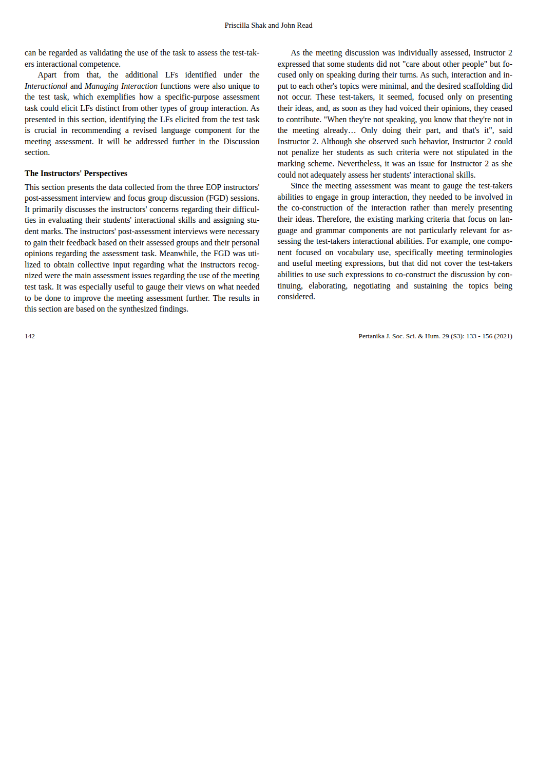Priscilla Shak and John Read
can be regarded as validating the use of the task to assess the test-takers interactional competence.
Apart from that, the additional LFs identified under the Interactional and Managing Interaction functions were also unique to the test task, which exemplifies how a specific-purpose assessment task could elicit LFs distinct from other types of group interaction. As presented in this section, identifying the LFs elicited from the test task is crucial in recommending a revised language component for the meeting assessment. It will be addressed further in the Discussion section.
The Instructors' Perspectives
This section presents the data collected from the three EOP instructors' post-assessment interview and focus group discussion (FGD) sessions. It primarily discusses the instructors' concerns regarding their difficulties in evaluating their students' interactional skills and assigning student marks. The instructors' post-assessment interviews were necessary to gain their feedback based on their assessed groups and their personal opinions regarding the assessment task. Meanwhile, the FGD was utilized to obtain collective input regarding what the instructors recognized were the main assessment issues regarding the use of the meeting test task. It was especially useful to gauge their views on what needed to be done to improve the meeting assessment further. The results in this section are based on the synthesized findings.
As the meeting discussion was individually assessed, Instructor 2 expressed that some students did not "care about other people" but focused only on speaking during their turns. As such, interaction and input to each other's topics were minimal, and the desired scaffolding did not occur. These test-takers, it seemed, focused only on presenting their ideas, and, as soon as they had voiced their opinions, they ceased to contribute. "When they're not speaking, you know that they're not in the meeting already… Only doing their part, and that's it", said Instructor 2. Although she observed such behavior, Instructor 2 could not penalize her students as such criteria were not stipulated in the marking scheme. Nevertheless, it was an issue for Instructor 2 as she could not adequately assess her students' interactional skills.
Since the meeting assessment was meant to gauge the test-takers abilities to engage in group interaction, they needed to be involved in the co-construction of the interaction rather than merely presenting their ideas. Therefore, the existing marking criteria that focus on language and grammar components are not particularly relevant for assessing the test-takers interactional abilities. For example, one component focused on vocabulary use, specifically meeting terminologies and useful meeting expressions, but that did not cover the test-takers abilities to use such expressions to co-construct the discussion by continuing, elaborating, negotiating and sustaining the topics being considered.
142 Pertanika J. Soc. Sci. & Hum. 29 (S3): 133 - 156 (2021)